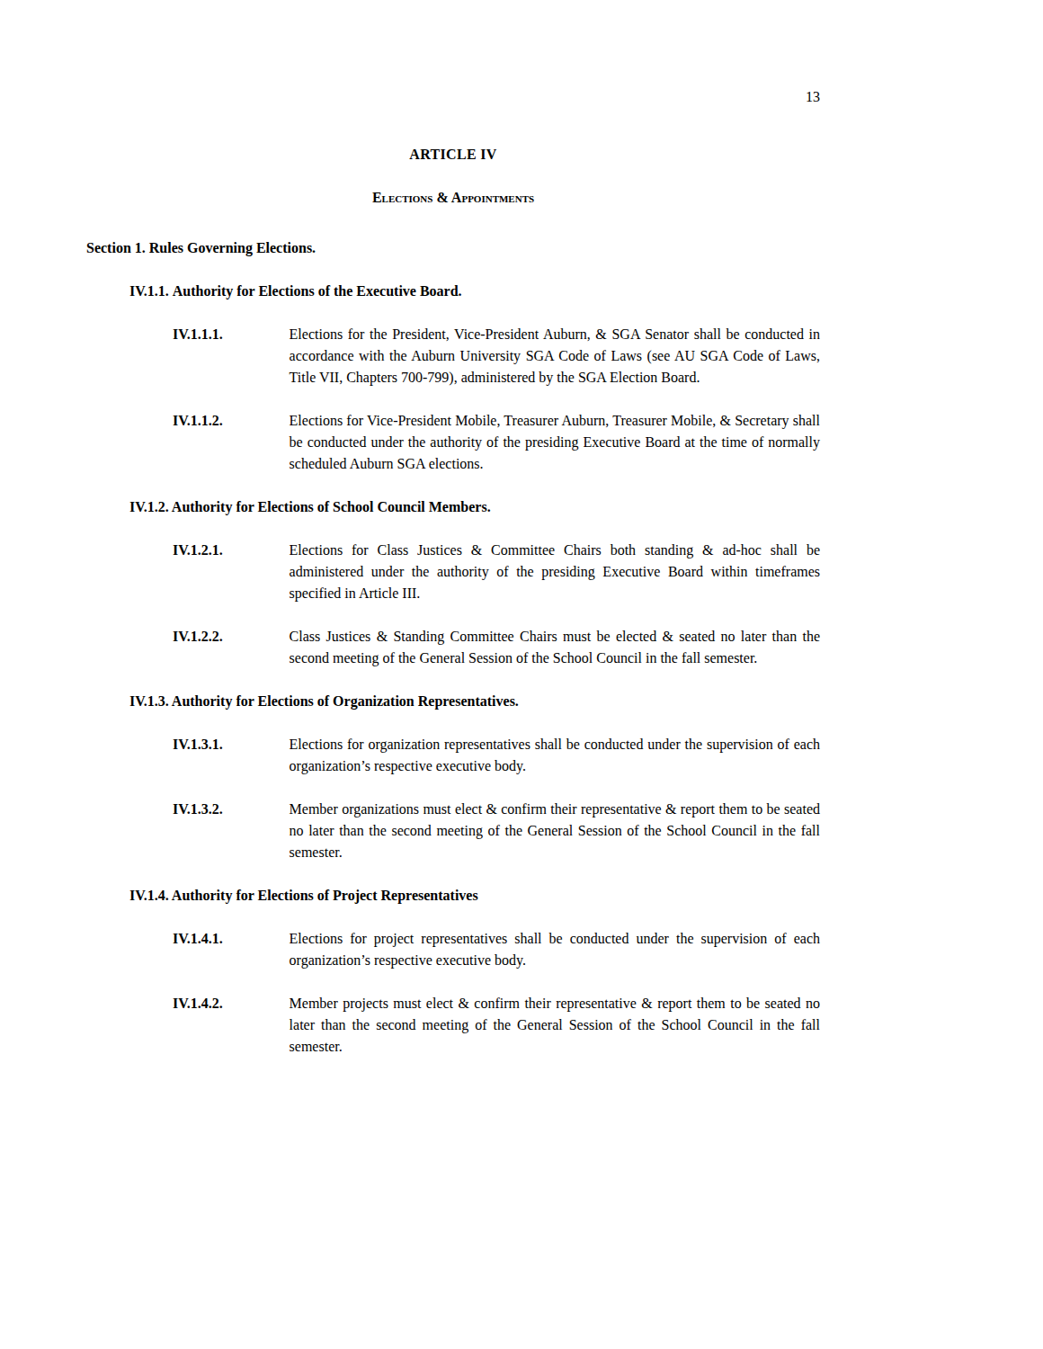13
ARTICLE IV
Elections & Appointments
Section 1. Rules Governing Elections.
IV.1.1. Authority for Elections of the Executive Board.
IV.1.1.1. Elections for the President, Vice-President Auburn, & SGA Senator shall be conducted in accordance with the Auburn University SGA Code of Laws (see AU SGA Code of Laws, Title VII, Chapters 700-799), administered by the SGA Election Board.
IV.1.1.2. Elections for Vice-President Mobile, Treasurer Auburn, Treasurer Mobile, & Secretary shall be conducted under the authority of the presiding Executive Board at the time of normally scheduled Auburn SGA elections.
IV.1.2. Authority for Elections of School Council Members.
IV.1.2.1. Elections for Class Justices & Committee Chairs both standing & ad-hoc shall be administered under the authority of the presiding Executive Board within timeframes specified in Article III.
IV.1.2.2. Class Justices & Standing Committee Chairs must be elected & seated no later than the second meeting of the General Session of the School Council in the fall semester.
IV.1.3. Authority for Elections of Organization Representatives.
IV.1.3.1. Elections for organization representatives shall be conducted under the supervision of each organization’s respective executive body.
IV.1.3.2. Member organizations must elect & confirm their representative & report them to be seated no later than the second meeting of the General Session of the School Council in the fall semester.
IV.1.4. Authority for Elections of Project Representatives
IV.1.4.1. Elections for project representatives shall be conducted under the supervision of each organization’s respective executive body.
IV.1.4.2. Member projects must elect & confirm their representative & report them to be seated no later than the second meeting of the General Session of the School Council in the fall semester.